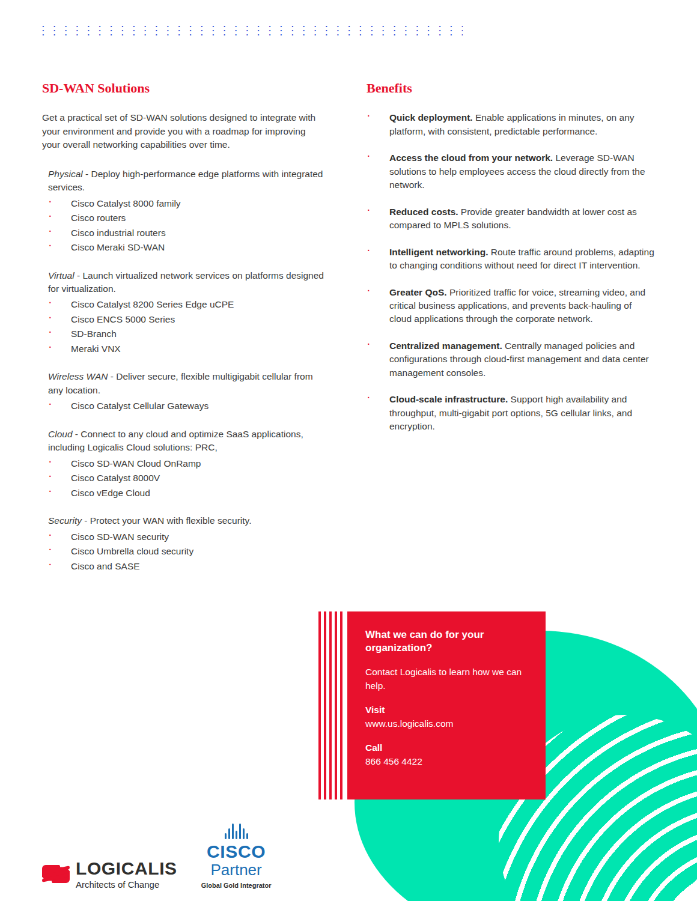· · · · · · · · · · · · · · · · · · · · · · · · · · · · · · · · · · · · · · · · · · · · · · · · · · · · · · · · · · · · · · · · · · · · · · · · · · · · · · · · · · · · · · · · · · · · · · · · · · · · · · · · · · · · · · · · · · · · · · · · · · · · · · · · · · · · · · · · · · · · ·
SD-WAN Solutions
Get a practical set of SD-WAN solutions designed to integrate with your environment and provide you with a roadmap for improving your overall networking capabilities over time.
Physical - Deploy high-performance edge platforms with integrated services.
Cisco Catalyst 8000 family
Cisco routers
Cisco industrial routers
Cisco Meraki SD-WAN
Virtual - Launch virtualized network services on platforms designed for virtualization.
Cisco Catalyst 8200 Series Edge uCPE
Cisco ENCS 5000 Series
SD-Branch
Meraki VNX
Wireless WAN - Deliver secure, flexible multigigabit cellular from any location.
Cisco Catalyst Cellular Gateways
Cloud - Connect to any cloud and optimize SaaS applications, including Logicalis Cloud solutions: PRC,
Cisco SD-WAN Cloud OnRamp
Cisco Catalyst 8000V
Cisco vEdge Cloud
Security - Protect your WAN with flexible security.
Cisco SD-WAN security
Cisco Umbrella cloud security
Cisco and SASE
Benefits
Quick deployment. Enable applications in minutes, on any platform, with consistent, predictable performance.
Access the cloud from your network. Leverage SD-WAN solutions to help employees access the cloud directly from the network.
Reduced costs. Provide greater bandwidth at lower cost as compared to MPLS solutions.
Intelligent networking. Route traffic around problems, adapting to changing conditions without need for direct IT intervention.
Greater QoS. Prioritized traffic for voice, streaming video, and critical business applications, and prevents back-hauling of cloud applications through the corporate network.
Centralized management. Centrally managed policies and configurations through cloud-first management and data center management consoles.
Cloud-scale infrastructure. Support high availability and throughput, multi-gigabit port options, 5G cellular links, and encryption.
What we can do for your organization?
Contact Logicalis to learn how we can help.
Visit www.us.logicalis.com
Call866 456 4422
LOGICALIS
Architects of Change
CISCO
Partner
Global Gold Integrator